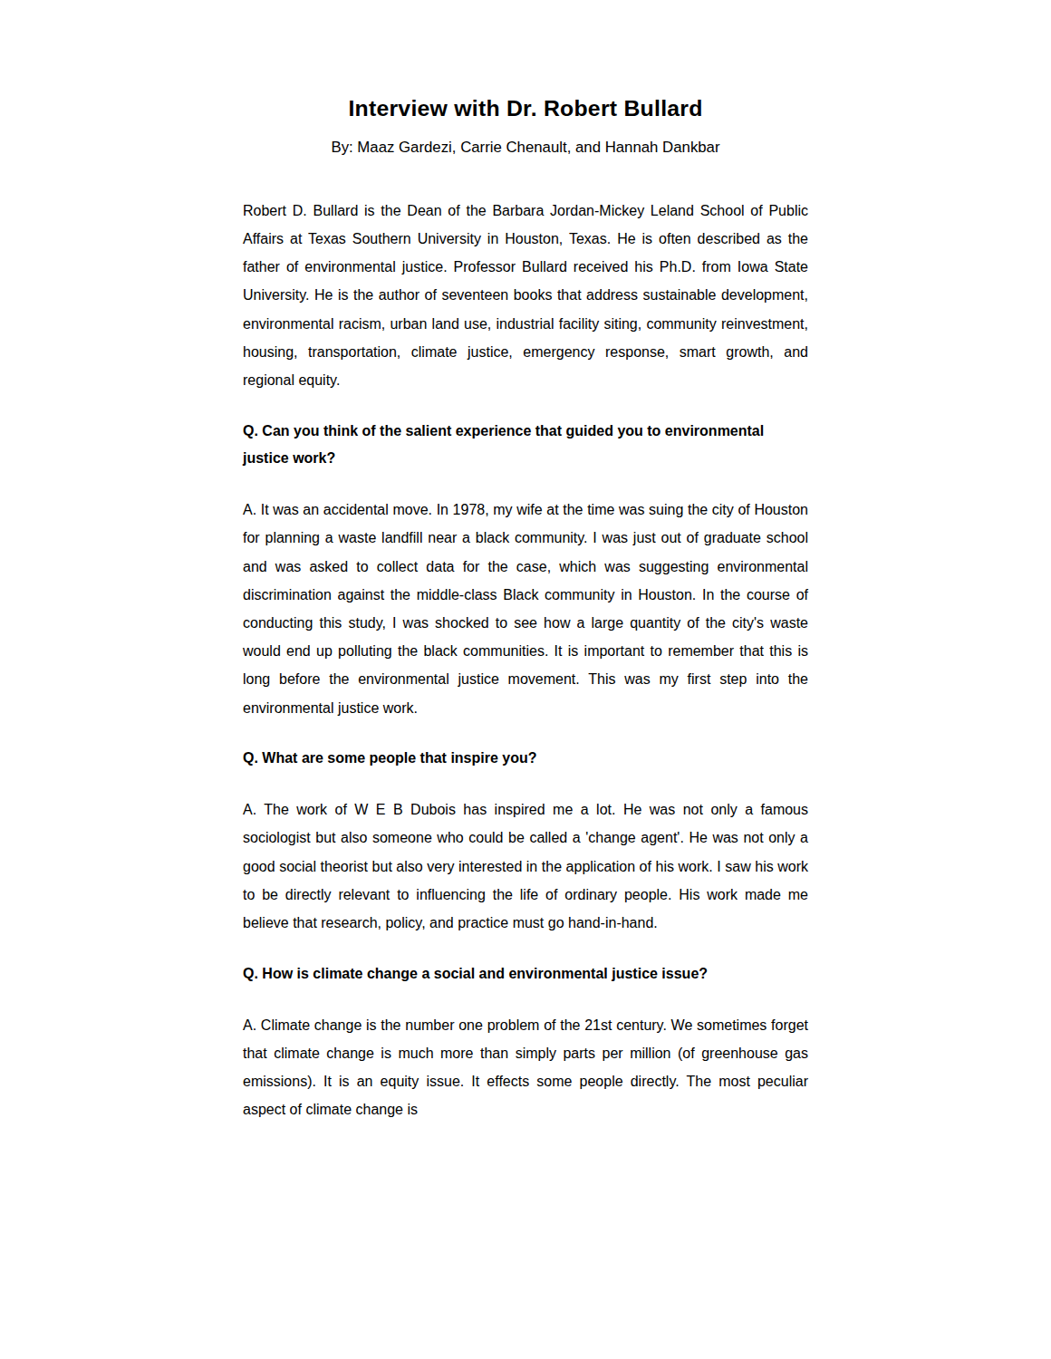Interview with Dr. Robert Bullard
By: Maaz Gardezi, Carrie Chenault, and Hannah Dankbar
Robert D. Bullard is the Dean of the Barbara Jordan-Mickey Leland School of Public Affairs at Texas Southern University in Houston, Texas. He is often described as the father of environmental justice. Professor Bullard received his Ph.D. from Iowa State University. He is the author of seventeen books that address sustainable development, environmental racism, urban land use, industrial facility siting, community reinvestment, housing, transportation, climate justice, emergency response, smart growth, and regional equity.
Q. Can you think of the salient experience that guided you to environmental justice work?
A. It was an accidental move. In 1978, my wife at the time was suing the city of Houston for planning a waste landfill near a black community. I was just out of graduate school and was asked to collect data for the case, which was suggesting environmental discrimination against the middle-class Black community in Houston. In the course of conducting this study, I was shocked to see how a large quantity of the city's waste would end up polluting the black communities. It is important to remember that this is long before the environmental justice movement. This was my first step into the environmental justice work.
Q. What are some people that inspire you?
A. The work of W E B Dubois has inspired me a lot. He was not only a famous sociologist but also someone who could be called a 'change agent'. He was not only a good social theorist but also very interested in the application of his work. I saw his work to be directly relevant to influencing the life of ordinary people. His work made me believe that research, policy, and practice must go hand-in-hand.
Q. How is climate change a social and environmental justice issue?
A. Climate change is the number one problem of the 21st century. We sometimes forget that climate change is much more than simply parts per million (of greenhouse gas emissions). It is an equity issue. It effects some people directly. The most peculiar aspect of climate change is